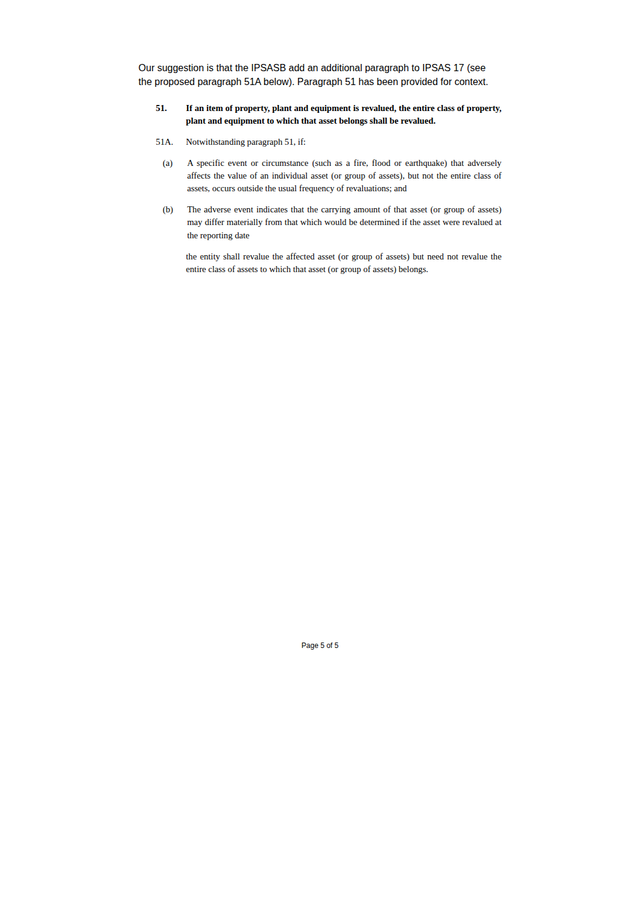Our suggestion is that the IPSASB add an additional paragraph to IPSAS 17 (see the proposed paragraph 51A below). Paragraph 51 has been provided for context.
51.
If an item of property, plant and equipment is revalued, the entire class of property, plant and equipment to which that asset belongs shall be revalued.
51A.
Notwithstanding paragraph 51, if:
(a)
A specific event or circumstance (such as a fire, flood or earthquake) that adversely affects the value of an individual asset (or group of assets), but not the entire class of assets, occurs outside the usual frequency of revaluations; and
(b)
The adverse event indicates that the carrying amount of that asset (or group of assets) may differ materially from that which would be determined if the asset were revalued at the reporting date
the entity shall revalue the affected asset (or group of assets) but need not revalue the entire class of assets to which that asset (or group of assets) belongs.
Page 5 of 5